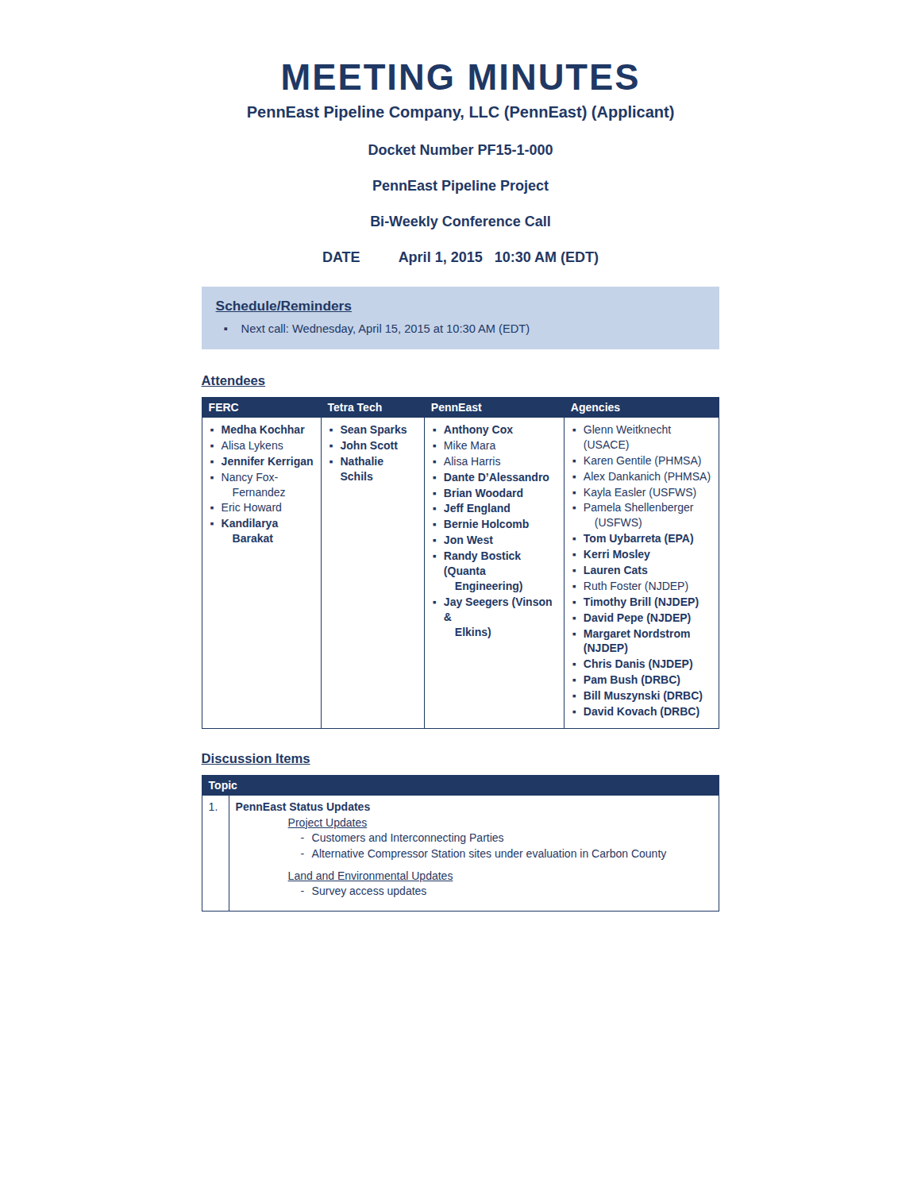MEETING MINUTES
PennEast Pipeline Company, LLC (PennEast) (Applicant)
Docket Number PF15-1-000
PennEast Pipeline Project
Bi-Weekly Conference Call
DATEApril 1, 2015 10:30 AM (EDT)
Schedule/Reminders
Next call: Wednesday, April 15, 2015 at 10:30 AM (EDT)
Attendees
| FERC | Tetra Tech | PennEast | Agencies |
| --- | --- | --- | --- |
| Medha Kochhar Alisa Lykens Jennifer Kerrigan Nancy Fox- Fernandez Eric Howard Kandilarya Barakat | Sean Sparks John Scott Nathalie Schils | Anthony Cox Mike Mara Alisa Harris Dante D’Alessandro Brian Woodard Jeff England Bernie Holcomb Jon West Randy Bostick (Quanta Engineering) Jay Seegers (Vinson & Elkins) | Glenn Weitknecht (USACE) Karen Gentile (PHMSA) Alex Dankanich (PHMSA) Kayla Easler (USFWS) Pamela Shellenberger (USFWS) Tom Uybarreta (EPA) Kerri Mosley Lauren Cats Ruth Foster (NJDEP) Timothy Brill (NJDEP) David Pepe (NJDEP) Margaret Nordstrom (NJDEP) Chris Danis (NJDEP) Pam Bush (DRBC) Bill Muszynski (DRBC) David Kovach (DRBC) |
Discussion Items
| Topic |
| --- |
| 1. | PennEast Status Updates Project Updates Customers and Interconnecting Parties Alternative Compressor Station sites under evaluation in Carbon County Land and Environmental Updates Survey access updates |